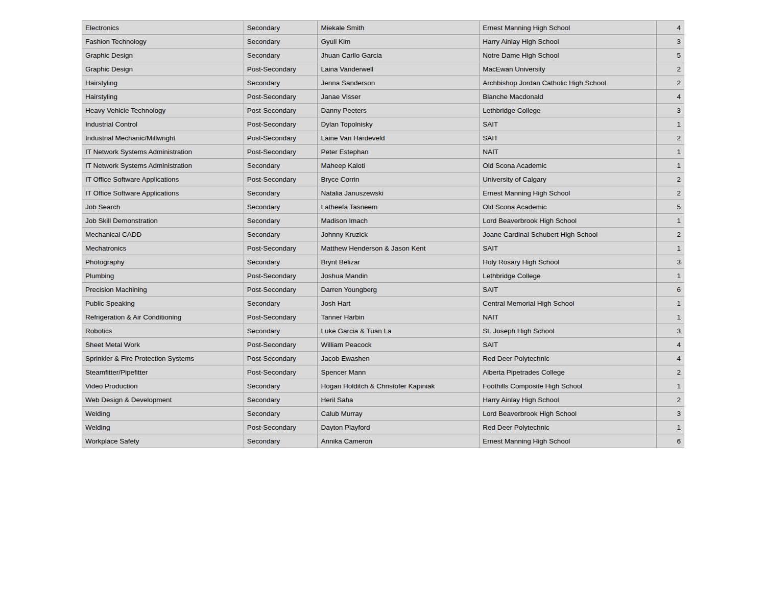| Electronics | Secondary | Miekale Smith | Ernest Manning High School | 4 |
| Fashion Technology | Secondary | Gyuli Kim | Harry Ainlay High School | 3 |
| Graphic Design | Secondary | Jhuan Carllo Garcia | Notre Dame High School | 5 |
| Graphic Design | Post-Secondary | Laina Vanderwell | MacEwan University | 2 |
| Hairstyling | Secondary | Jenna Sanderson | Archbishop Jordan Catholic High School | 2 |
| Hairstyling | Post-Secondary | Janae Visser | Blanche Macdonald | 4 |
| Heavy Vehicle Technology | Post-Secondary | Danny Peeters | Lethbridge College | 3 |
| Industrial Control | Post-Secondary | Dylan Topolnisky | SAIT | 1 |
| Industrial Mechanic/Millwright | Post-Secondary | Laine Van Hardeveld | SAIT | 2 |
| IT Network Systems Administration | Post-Secondary | Peter Estephan | NAIT | 1 |
| IT Network Systems Administration | Secondary | Maheep Kaloti | Old Scona Academic | 1 |
| IT Office Software Applications | Post-Secondary | Bryce Corrin | University of Calgary | 2 |
| IT Office Software Applications | Secondary | Natalia Januszewski | Ernest Manning High School | 2 |
| Job Search | Secondary | Latheefa Tasneem | Old Scona Academic | 5 |
| Job Skill Demonstration | Secondary | Madison Imach | Lord Beaverbrook High School | 1 |
| Mechanical CADD | Secondary | Johnny Kruzick | Joane Cardinal Schubert High School | 2 |
| Mechatronics | Post-Secondary | Matthew Henderson & Jason Kent | SAIT | 1 |
| Photography | Secondary | Brynt Belizar | Holy Rosary High School | 3 |
| Plumbing | Post-Secondary | Joshua Mandin | Lethbridge College | 1 |
| Precision Machining | Post-Secondary | Darren Youngberg | SAIT | 6 |
| Public Speaking | Secondary | Josh Hart | Central Memorial High School | 1 |
| Refrigeration & Air Conditioning | Post-Secondary | Tanner Harbin | NAIT | 1 |
| Robotics | Secondary | Luke Garcia & Tuan La | St. Joseph High School | 3 |
| Sheet Metal Work | Post-Secondary | William Peacock | SAIT | 4 |
| Sprinkler & Fire Protection Systems | Post-Secondary | Jacob Ewashen | Red Deer Polytechnic | 4 |
| Steamfitter/Pipefitter | Post-Secondary | Spencer Mann | Alberta Pipetrades College | 2 |
| Video Production | Secondary | Hogan Holditch & Christofer Kapiniak | Foothills Composite High School | 1 |
| Web Design & Development | Secondary | Heril Saha | Harry Ainlay High School | 2 |
| Welding | Secondary | Calub Murray | Lord Beaverbrook High School | 3 |
| Welding | Post-Secondary | Dayton Playford | Red Deer Polytechnic | 1 |
| Workplace Safety | Secondary | Annika Cameron | Ernest Manning High School | 6 |